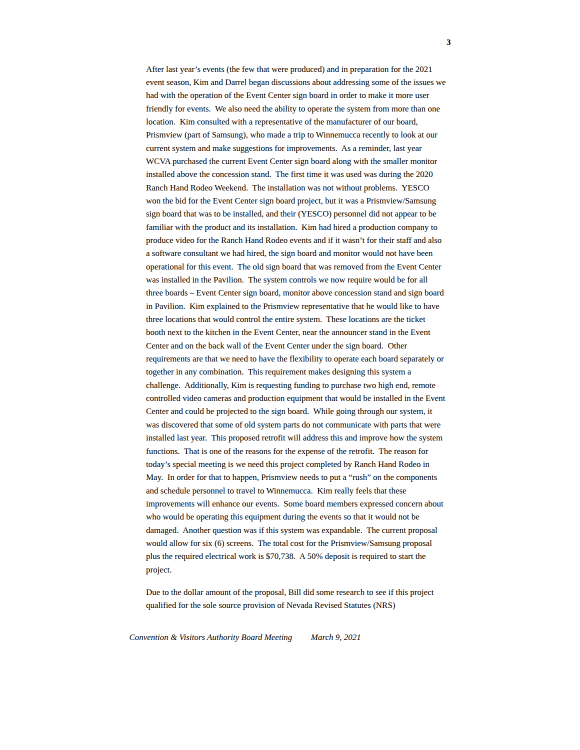3
After last year’s events (the few that were produced) and in preparation for the 2021 event season, Kim and Darrel began discussions about addressing some of the issues we had with the operation of the Event Center sign board in order to make it more user friendly for events. We also need the ability to operate the system from more than one location. Kim consulted with a representative of the manufacturer of our board, Prismview (part of Samsung), who made a trip to Winnemucca recently to look at our current system and make suggestions for improvements. As a reminder, last year WCVA purchased the current Event Center sign board along with the smaller monitor installed above the concession stand. The first time it was used was during the 2020 Ranch Hand Rodeo Weekend. The installation was not without problems. YESCO won the bid for the Event Center sign board project, but it was a Prismview/Samsung sign board that was to be installed, and their (YESCO) personnel did not appear to be familiar with the product and its installation. Kim had hired a production company to produce video for the Ranch Hand Rodeo events and if it wasn’t for their staff and also a software consultant we had hired, the sign board and monitor would not have been operational for this event. The old sign board that was removed from the Event Center was installed in the Pavilion. The system controls we now require would be for all three boards – Event Center sign board, monitor above concession stand and sign board in Pavilion. Kim explained to the Prismview representative that he would like to have three locations that would control the entire system. These locations are the ticket booth next to the kitchen in the Event Center, near the announcer stand in the Event Center and on the back wall of the Event Center under the sign board. Other requirements are that we need to have the flexibility to operate each board separately or together in any combination. This requirement makes designing this system a challenge. Additionally, Kim is requesting funding to purchase two high end, remote controlled video cameras and production equipment that would be installed in the Event Center and could be projected to the sign board. While going through our system, it was discovered that some of old system parts do not communicate with parts that were installed last year. This proposed retrofit will address this and improve how the system functions. That is one of the reasons for the expense of the retrofit. The reason for today’s special meeting is we need this project completed by Ranch Hand Rodeo in May. In order for that to happen, Prismview needs to put a “rush” on the components and schedule personnel to travel to Winnemucca. Kim really feels that these improvements will enhance our events. Some board members expressed concern about who would be operating this equipment during the events so that it would not be damaged. Another question was if this system was expandable. The current proposal would allow for six (6) screens. The total cost for the Prismview/Samsung proposal plus the required electrical work is $70,738. A 50% deposit is required to start the project.
Due to the dollar amount of the proposal, Bill did some research to see if this project qualified for the sole source provision of Nevada Revised Statutes (NRS)
Convention & Visitors Authority Board Meeting March 9, 2021